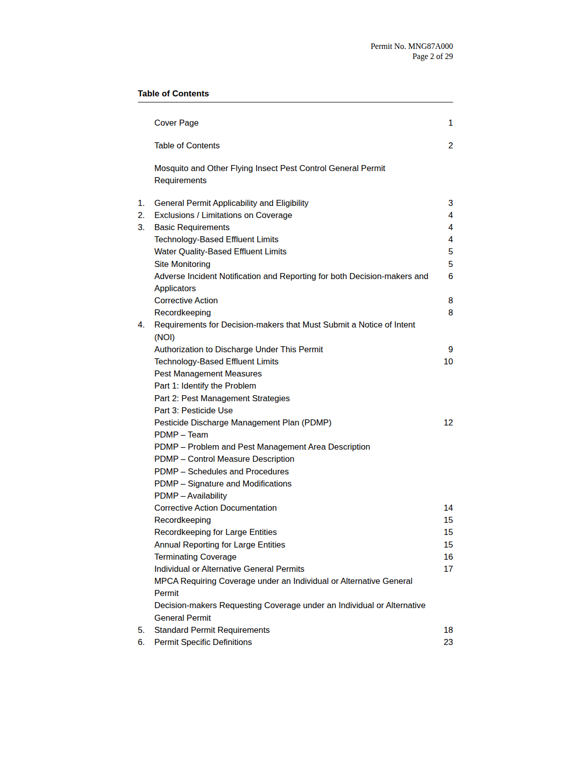Permit No. MNG87A000
Page 2 of 29
Table of Contents
| | Cover Page | 1 |
| | Table of Contents | 2 |
| | Mosquito and Other Flying Insect Pest Control General Permit Requirements | |
| 1. | General Permit Applicability and Eligibility | 3 |
| 2. | Exclusions / Limitations on Coverage | 4 |
| 3. | Basic Requirements | 4 |
| | Technology-Based Effluent Limits | 4 |
| | Water Quality-Based Effluent Limits | 5 |
| | Site Monitoring | 5 |
| | Adverse Incident Notification and Reporting for both Decision-makers and Applicators | 6 |
| | Corrective Action | 8 |
| | Recordkeeping | 8 |
| 4. | Requirements for Decision-makers that Must Submit a Notice of Intent (NOI) | |
| | Authorization to Discharge Under This Permit | 9 |
| | Technology-Based Effluent Limits | 10 |
| | Pest Management Measures | |
| | Part 1: Identify the Problem | |
| | Part 2: Pest Management Strategies | |
| | Part 3: Pesticide Use | |
| | Pesticide Discharge Management Plan (PDMP) | 12 |
| | PDMP – Team | |
| | PDMP – Problem and Pest Management Area Description | |
| | PDMP – Control Measure Description | |
| | PDMP – Schedules and Procedures | |
| | PDMP – Signature and Modifications | |
| | PDMP – Availability | |
| | Corrective Action Documentation | 14 |
| | Recordkeeping | 15 |
| | Recordkeeping for Large Entities | 15 |
| | Annual Reporting for Large Entities | 15 |
| | Terminating Coverage | 16 |
| | Individual or Alternative General Permits | 17 |
| | MPCA Requiring Coverage under an Individual or Alternative General Permit | |
| | Decision-makers Requesting Coverage under an Individual or Alternative General Permit | |
| 5. | Standard Permit Requirements | 18 |
| 6. | Permit Specific Definitions | 23 |